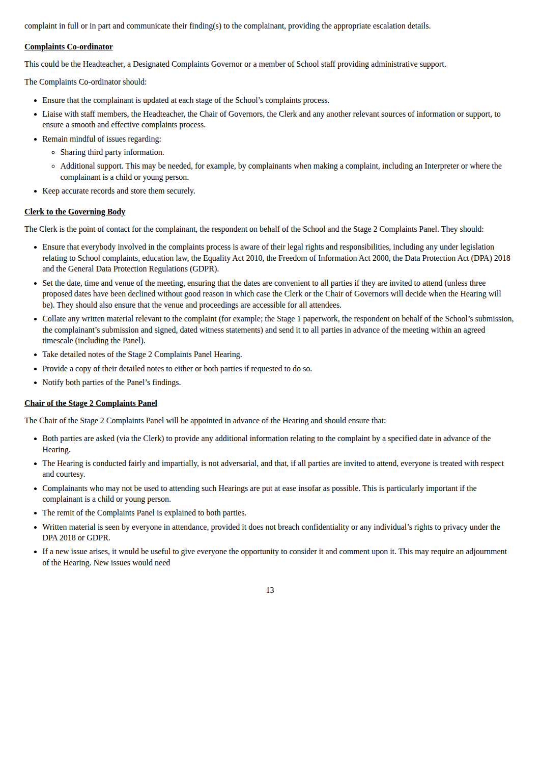complaint in full or in part and communicate their finding(s) to the complainant, providing the appropriate escalation details.
Complaints Co-ordinator
This could be the Headteacher, a Designated Complaints Governor or a member of School staff providing administrative support.
The Complaints Co-ordinator should:
Ensure that the complainant is updated at each stage of the School’s complaints process.
Liaise with staff members, the Headteacher, the Chair of Governors, the Clerk and any another relevant sources of information or support, to ensure a smooth and effective complaints process.
Remain mindful of issues regarding:
Sharing third party information.
Additional support. This may be needed, for example, by complainants when making a complaint, including an Interpreter or where the complainant is a child or young person.
Keep accurate records and store them securely.
Clerk to the Governing Body
The Clerk is the point of contact for the complainant, the respondent on behalf of the School and the Stage 2 Complaints Panel. They should:
Ensure that everybody involved in the complaints process is aware of their legal rights and responsibilities, including any under legislation relating to School complaints, education law, the Equality Act 2010, the Freedom of Information Act 2000, the Data Protection Act (DPA) 2018 and the General Data Protection Regulations (GDPR).
Set the date, time and venue of the meeting, ensuring that the dates are convenient to all parties if they are invited to attend (unless three proposed dates have been declined without good reason in which case the Clerk or the Chair of Governors will decide when the Hearing will be). They should also ensure that the venue and proceedings are accessible for all attendees.
Collate any written material relevant to the complaint (for example; the Stage 1 paperwork, the respondent on behalf of the School’s submission, the complainant’s submission and signed, dated witness statements) and send it to all parties in advance of the meeting within an agreed timescale (including the Panel).
Take detailed notes of the Stage 2 Complaints Panel Hearing.
Provide a copy of their detailed notes to either or both parties if requested to do so.
Notify both parties of the Panel’s findings.
Chair of the Stage 2 Complaints Panel
The Chair of the Stage 2 Complaints Panel will be appointed in advance of the Hearing and should ensure that:
Both parties are asked (via the Clerk) to provide any additional information relating to the complaint by a specified date in advance of the Hearing.
The Hearing is conducted fairly and impartially, is not adversarial, and that, if all parties are invited to attend, everyone is treated with respect and courtesy.
Complainants who may not be used to attending such Hearings are put at ease insofar as possible. This is particularly important if the complainant is a child or young person.
The remit of the Complaints Panel is explained to both parties.
Written material is seen by everyone in attendance, provided it does not breach confidentiality or any individual’s rights to privacy under the DPA 2018 or GDPR.
If a new issue arises, it would be useful to give everyone the opportunity to consider it and comment upon it. This may require an adjournment of the Hearing. New issues would need
13